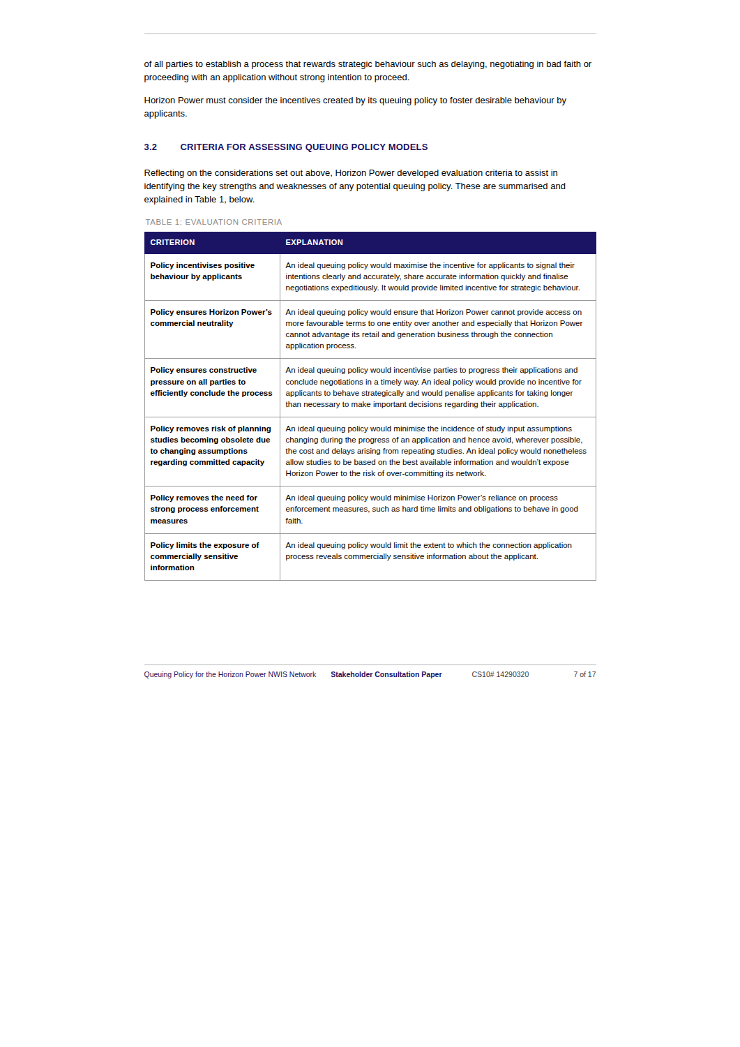of all parties to establish a process that rewards strategic behaviour such as delaying, negotiating in bad faith or proceeding with an application without strong intention to proceed.
Horizon Power must consider the incentives created by its queuing policy to foster desirable behaviour by applicants.
3.2 CRITERIA FOR ASSESSING QUEUING POLICY MODELS
Reflecting on the considerations set out above, Horizon Power developed evaluation criteria to assist in identifying the key strengths and weaknesses of any potential queuing policy. These are summarised and explained in Table 1, below.
TABLE 1: EVALUATION CRITERIA
| CRITERION | EXPLANATION |
| --- | --- |
| Policy incentivises positive behaviour by applicants | An ideal queuing policy would maximise the incentive for applicants to signal their intentions clearly and accurately, share accurate information quickly and finalise negotiations expeditiously. It would provide limited incentive for strategic behaviour. |
| Policy ensures Horizon Power’s commercial neutrality | An ideal queuing policy would ensure that Horizon Power cannot provide access on more favourable terms to one entity over another and especially that Horizon Power cannot advantage its retail and generation business through the connection application process. |
| Policy ensures constructive pressure on all parties to efficiently conclude the process | An ideal queuing policy would incentivise parties to progress their applications and conclude negotiations in a timely way. An ideal policy would provide no incentive for applicants to behave strategically and would penalise applicants for taking longer than necessary to make important decisions regarding their application. |
| Policy removes risk of planning studies becoming obsolete due to changing assumptions regarding committed capacity | An ideal queuing policy would minimise the incidence of study input assumptions changing during the progress of an application and hence avoid, wherever possible, the cost and delays arising from repeating studies. An ideal policy would nonetheless allow studies to be based on the best available information and wouldn’t expose Horizon Power to the risk of over-committing its network. |
| Policy removes the need for strong process enforcement measures | An ideal queuing policy would minimise Horizon Power’s reliance on process enforcement measures, such as hard time limits and obligations to behave in good faith. |
| Policy limits the exposure of commercially sensitive information | An ideal queuing policy would limit the extent to which the connection application process reveals commercially sensitive information about the applicant. |
Queuing Policy for the Horizon Power NWIS Network Stakeholder Consultation Paper
7 of 17
CS10# 14290320